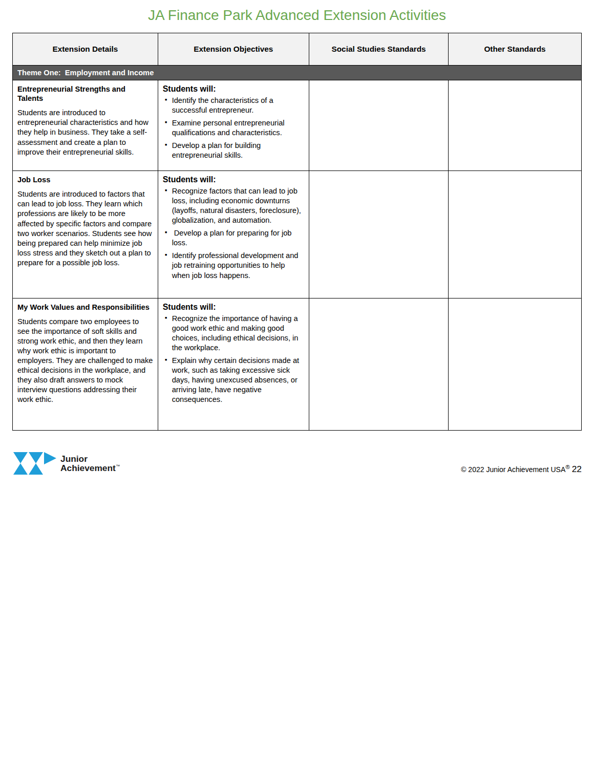JA Finance Park Advanced Extension Activities
| Extension Details | Extension Objectives | Social Studies Standards | Other Standards |
| --- | --- | --- | --- |
| Theme One: Employment and Income |
| Entrepreneurial Strengths and Talents Students are introduced to entrepreneurial characteristics and how they help in business. They take a self-assessment and create a plan to improve their entrepreneurial skills. | Students will: Identify the characteristics of a successful entrepreneur. Examine personal entrepreneurial qualifications and characteristics. Develop a plan for building entrepreneurial skills. | | |
| Job Loss Students are introduced to factors that can lead to job loss. They learn which professions are likely to be more affected by specific factors and compare two worker scenarios. Students see how being prepared can help minimize job loss stress and they sketch out a plan to prepare for a possible job loss. | Students will: Recognize factors that can lead to job loss, including economic downturns (layoffs, natural disasters, foreclosure), globalization, and automation. Develop a plan for preparing for job loss. Identify professional development and job retraining opportunities to help when job loss happens. | | |
| My Work Values and Responsibilities Students compare two employees to see the importance of soft skills and strong work ethic, and then they learn why work ethic is important to employers. They are challenged to make ethical decisions in the workplace, and they also draft answers to mock interview questions addressing their work ethic. | Students will: Recognize the importance of having a good work ethic and making good choices, including ethical decisions, in the workplace. Explain why certain decisions made at work, such as taking excessive sick days, having unexcused absences, or arriving late, have negative consequences. | | |
Junior
Achievement™
© 2022 Junior Achievement USA® 22